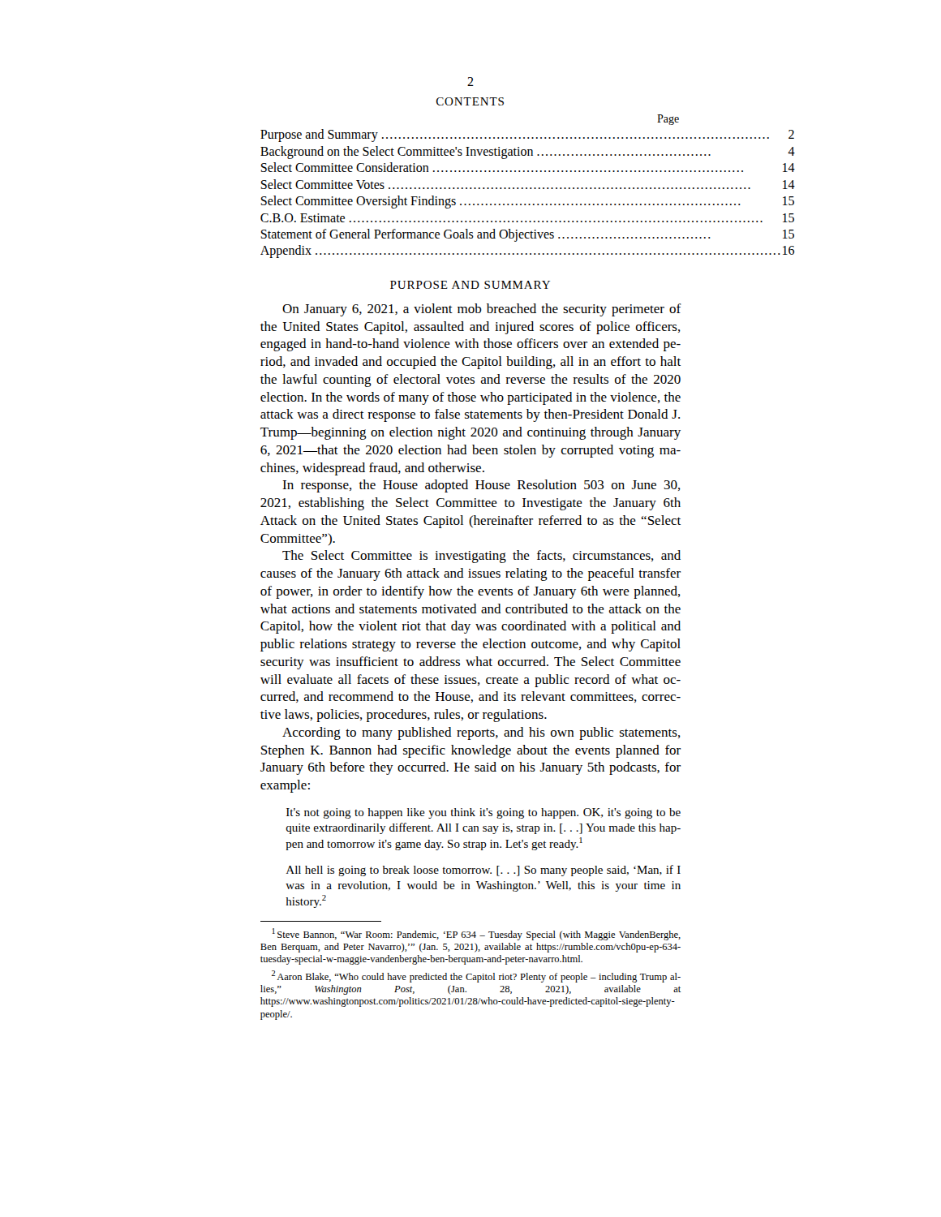2
CONTENTS
Page
| Purpose and Summary ........................................................................................... | 2 |
| Background on the Select Committee's Investigation ......................................... | 4 |
| Select Committee Consideration ......................................................................... | 14 |
| Select Committee Votes ..................................................................................... | 14 |
| Select Committee Oversight Findings .................................................................. | 15 |
| C.B.O. Estimate ................................................................................................. | 15 |
| Statement of General Performance Goals and Objectives .................................... | 15 |
| Appendix ............................................................................................................. | 16 |
PURPOSE AND SUMMARY
On January 6, 2021, a violent mob breached the security perimeter of the United States Capitol, assaulted and injured scores of police officers, engaged in hand-to-hand violence with those officers over an extended period, and invaded and occupied the Capitol building, all in an effort to halt the lawful counting of electoral votes and reverse the results of the 2020 election. In the words of many of those who participated in the violence, the attack was a direct response to false statements by then-President Donald J. Trump—beginning on election night 2020 and continuing through January 6, 2021—that the 2020 election had been stolen by corrupted voting machines, widespread fraud, and otherwise.
In response, the House adopted House Resolution 503 on June 30, 2021, establishing the Select Committee to Investigate the January 6th Attack on the United States Capitol (hereinafter referred to as the “Select Committee”).
The Select Committee is investigating the facts, circumstances, and causes of the January 6th attack and issues relating to the peaceful transfer of power, in order to identify how the events of January 6th were planned, what actions and statements motivated and contributed to the attack on the Capitol, how the violent riot that day was coordinated with a political and public relations strategy to reverse the election outcome, and why Capitol security was insufficient to address what occurred. The Select Committee will evaluate all facets of these issues, create a public record of what occurred, and recommend to the House, and its relevant committees, corrective laws, policies, procedures, rules, or regulations.
According to many published reports, and his own public statements, Stephen K. Bannon had specific knowledge about the events planned for January 6th before they occurred. He said on his January 5th podcasts, for example:
It's not going to happen like you think it's going to happen. OK, it's going to be quite extraordinarily different. All I can say is, strap in. [. . .] You made this happen and tomorrow it's game day. So strap in. Let's get ready.1
All hell is going to break loose tomorrow. [. . .] So many people said, ‘Man, if I was in a revolution, I would be in Washington.’ Well, this is your time in history.2
1 Steve Bannon, “War Room: Pandemic, ‘EP 634 – Tuesday Special (with Maggie VandenBerghe, Ben Berquam, and Peter Navarro),’” (Jan. 5, 2021), available at https://rumble.com/vch0pu-ep-634-tuesday-special-w-maggie-vandenberghe-ben-berquam-and-peter-navarro.html.
2 Aaron Blake, “Who could have predicted the Capitol riot? Plenty of people – including Trump allies,” Washington Post, (Jan. 28, 2021), available at https://www.washingtonpost.com/politics/2021/01/28/who-could-have-predicted-capitol-siege-plenty-people/.